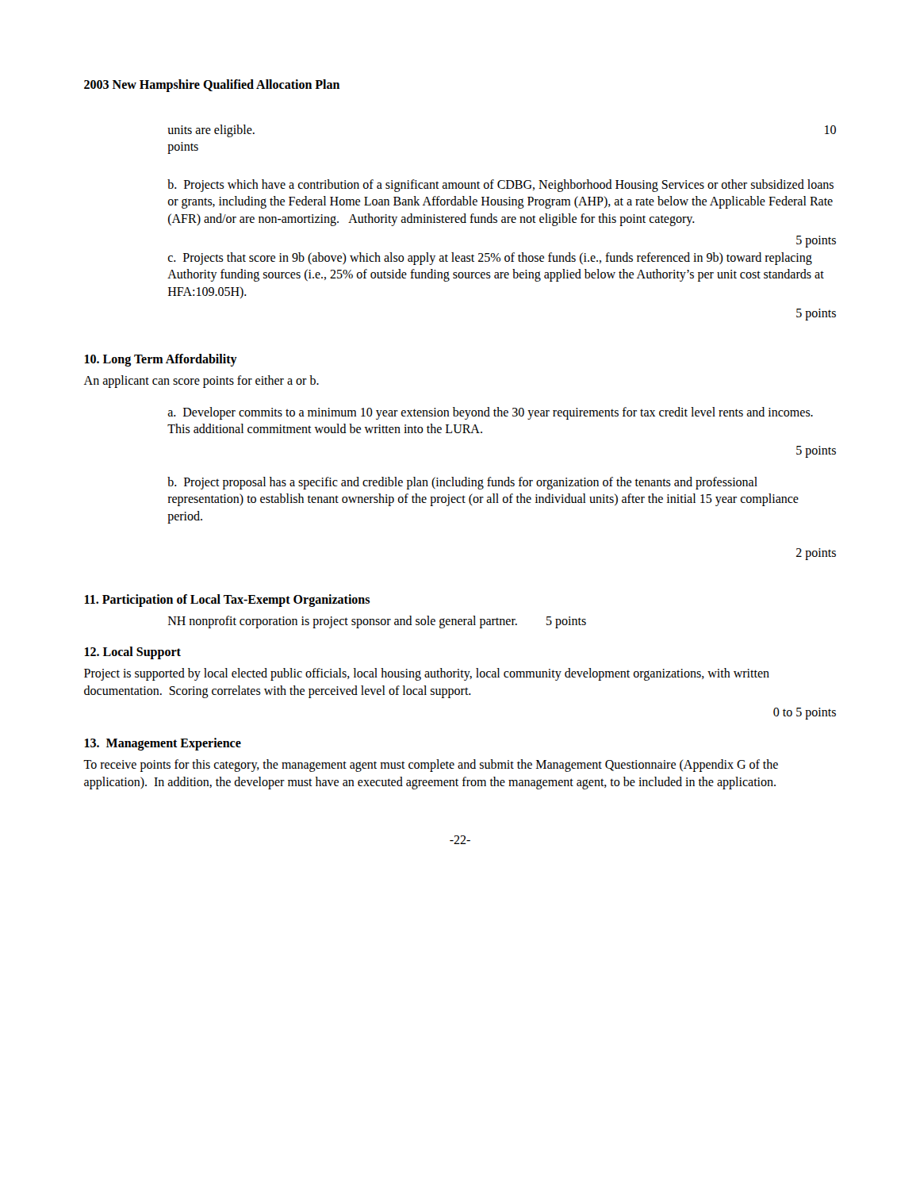2003 New Hampshire Qualified Allocation Plan
units are eligible.10
points
b. Projects which have a contribution of a significant amount of CDBG, Neighborhood Housing Services or other subsidized loans or grants, including the Federal Home Loan Bank Affordable Housing Program (AHP), at a rate below the Applicable Federal Rate (AFR) and/or are non-amortizing. Authority administered funds are not eligible for this point category.
5 points
c. Projects that score in 9b (above) which also apply at least 25% of those funds (i.e., funds referenced in 9b) toward replacing Authority funding sources (i.e., 25% of outside funding sources are being applied below the Authority’s per unit cost standards at HFA:109.05H).
5 points
10. Long Term Affordability
An applicant can score points for either a or b.
a. Developer commits to a minimum 10 year extension beyond the 30 year requirements for tax credit level rents and incomes. This additional commitment would be written into the LURA.
5 points
b. Project proposal has a specific and credible plan (including funds for organization of the tenants and professional representation) to establish tenant ownership of the project (or all of the individual units) after the initial 15 year compliance period.
2 points
11. Participation of Local Tax-Exempt Organizations
NH nonprofit corporation is project sponsor and sole general partner.5 points
12. Local Support
Project is supported by local elected public officials, local housing authority, local community development organizations, with written documentation. Scoring correlates with the perceived level of local support.
0 to 5 points
13. Management Experience
To receive points for this category, the management agent must complete and submit the Management Questionnaire (Appendix G of the application). In addition, the developer must have an executed agreement from the management agent, to be included in the application.
-22-